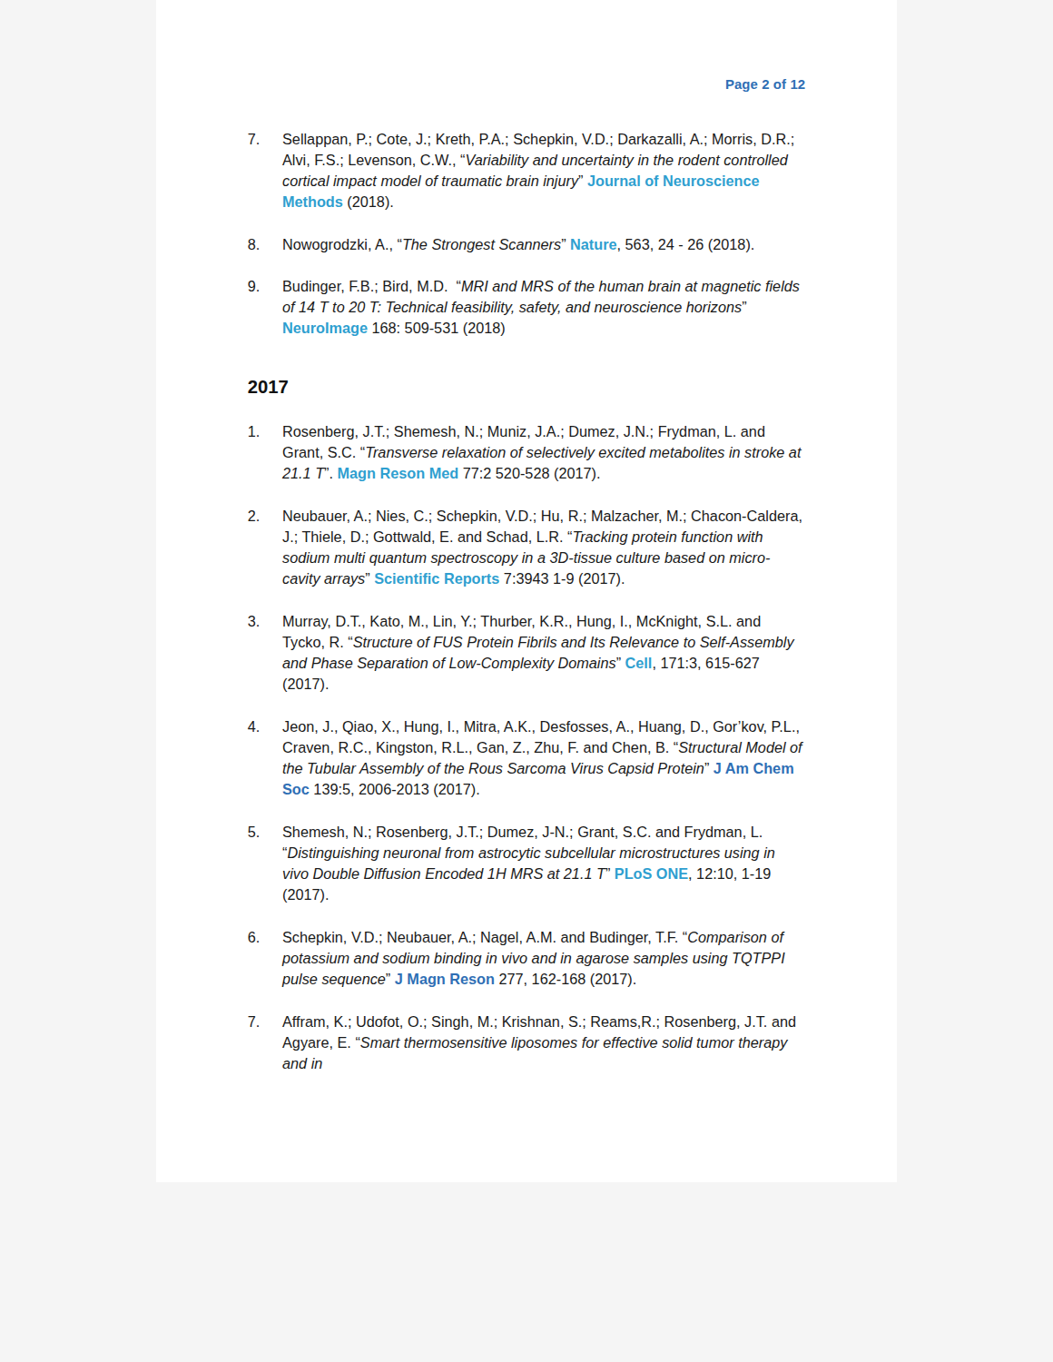Page 2 of 12
7. Sellappan, P.; Cote, J.; Kreth, P.A.; Schepkin, V.D.; Darkazalli, A.; Morris, D.R.; Alvi, F.S.; Levenson, C.W., “Variability and uncertainty in the rodent controlled cortical impact model of traumatic brain injury” Journal of Neuroscience Methods (2018).
8. Nowogrodzki, A., “The Strongest Scanners” Nature, 563, 24 - 26 (2018).
9. Budinger, F.B.; Bird, M.D. “MRI and MRS of the human brain at magnetic fields of 14 T to 20 T: Technical feasibility, safety, and neuroscience horizons” NeuroImage 168: 509-531 (2018)
2017
1. Rosenberg, J.T.; Shemesh, N.; Muniz, J.A.; Dumez, J.N.; Frydman, L. and Grant, S.C. “Transverse relaxation of selectively excited metabolites in stroke at 21.1 T”. Magn Reson Med 77:2 520-528 (2017).
2. Neubauer, A.; Nies, C.; Schepkin, V.D.; Hu, R.; Malzacher, M.; Chacon-Caldera, J.; Thiele, D.; Gottwald, E. and Schad, L.R. “Tracking protein function with sodium multi quantum spectroscopy in a 3D-tissue culture based on micro-cavity arrays” Scientific Reports 7:3943 1-9 (2017).
3. Murray, D.T., Kato, M., Lin, Y.; Thurber, K.R., Hung, I., McKnight, S.L. and Tycko, R. “Structure of FUS Protein Fibrils and Its Relevance to Self-Assembly and Phase Separation of Low-Complexity Domains” Cell, 171:3, 615-627 (2017).
4. Jeon, J., Qiao, X., Hung, I., Mitra, A.K., Desfosses, A., Huang, D., Gor’kov, P.L., Craven, R.C., Kingston, R.L., Gan, Z., Zhu, F. and Chen, B. “Structural Model of the Tubular Assembly of the Rous Sarcoma Virus Capsid Protein” J Am Chem Soc 139:5, 2006-2013 (2017).
5. Shemesh, N.; Rosenberg, J.T.; Dumez, J-N.; Grant, S.C. and Frydman, L. “Distinguishing neuronal from astrocytic subcellular microstructures using in vivo Double Diffusion Encoded 1H MRS at 21.1 T” PLoS ONE, 12:10, 1-19 (2017).
6. Schepkin, V.D.; Neubauer, A.; Nagel, A.M. and Budinger, T.F. “Comparison of potassium and sodium binding in vivo and in agarose samples using TQTPPI pulse sequence” J Magn Reson 277, 162-168 (2017).
7. Affram, K.; Udofot, O.; Singh, M.; Krishnan, S.; Reams,R.; Rosenberg, J.T. and Agyare, E. “Smart thermosensitive liposomes for effective solid tumor therapy and in